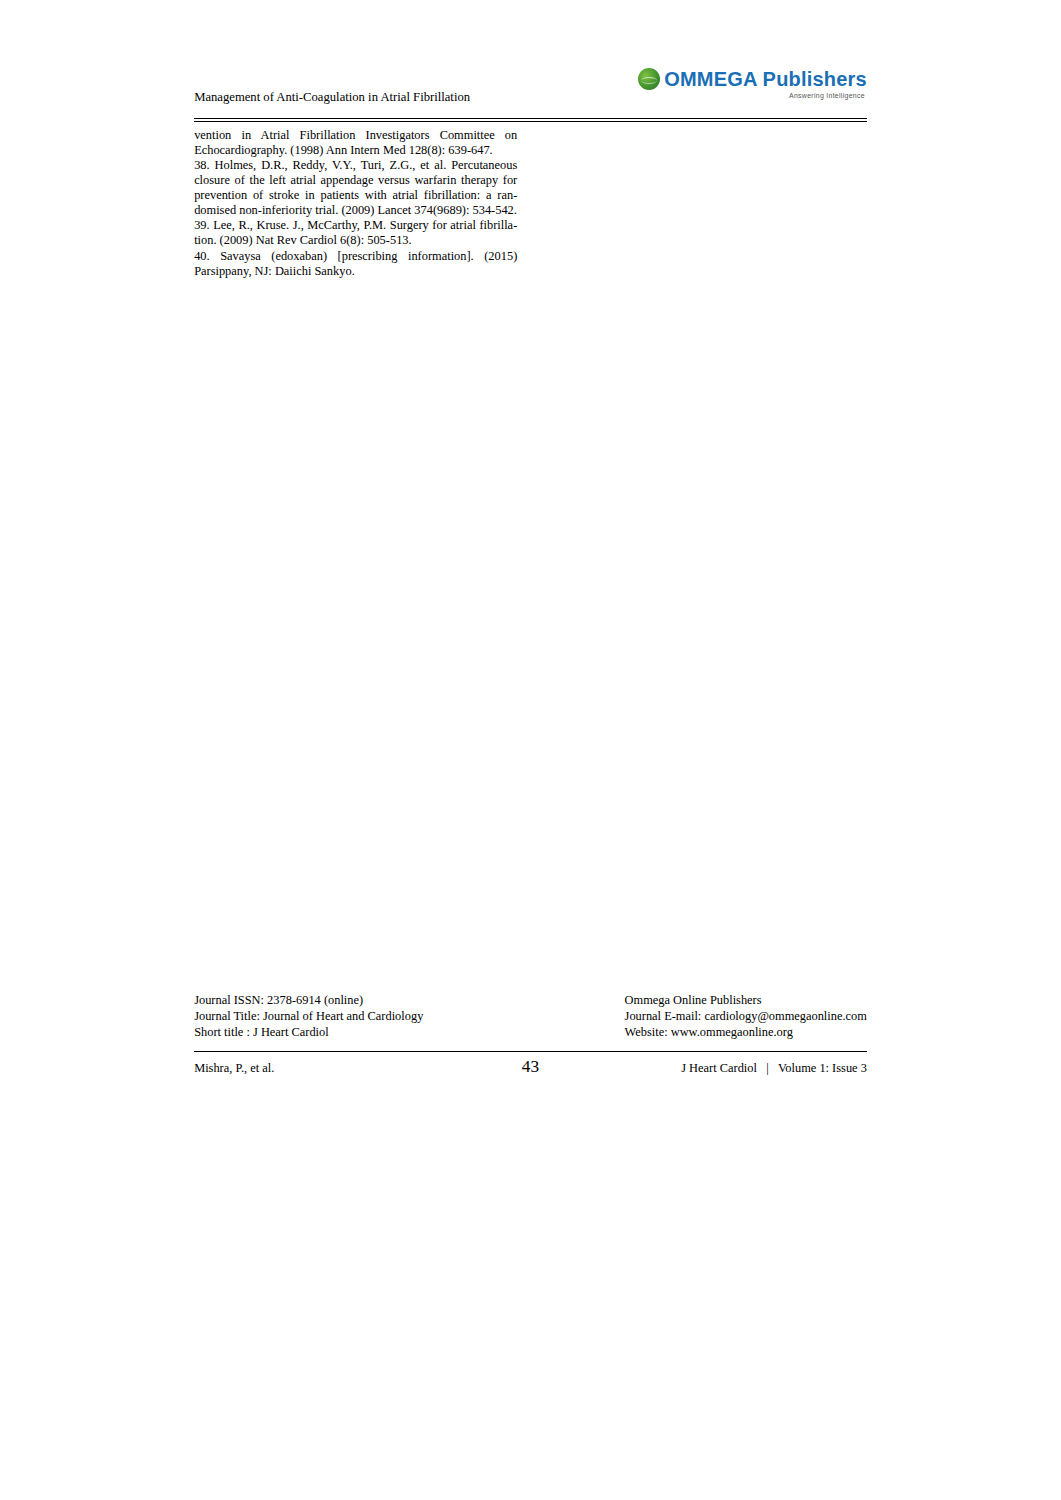OMMEGA Publishers
Answering Intelligence
Management of Anti-Coagulation in Atrial Fibrillation
vention in Atrial Fibrillation Investigators Committee on Echocardiography. (1998) Ann Intern Med 128(8): 639-647.
38. Holmes, D.R., Reddy, V.Y., Turi, Z.G., et al. Percutaneous closure of the left atrial appendage versus warfarin therapy for prevention of stroke in patients with atrial fibrillation: a randomised non-inferiority trial. (2009) Lancet 374(9689): 534-542.
39. Lee, R., Kruse. J., McCarthy, P.M. Surgery for atrial fibrillation. (2009) Nat Rev Cardiol 6(8): 505-513.
40. Savaysa (edoxaban) [prescribing information]. (2015) Parsippany, NJ: Daiichi Sankyo.
Journal ISSN: 2378-6914 (online)
Journal Title: Journal of Heart and Cardiology
Short title : J Heart Cardiol
Ommega Online Publishers
Journal E-mail: cardiology@ommegaonline.com
Website: www.ommegaonline.org
Mishra, P., et al.
43
J Heart Cardiol | Volume 1: Issue 3